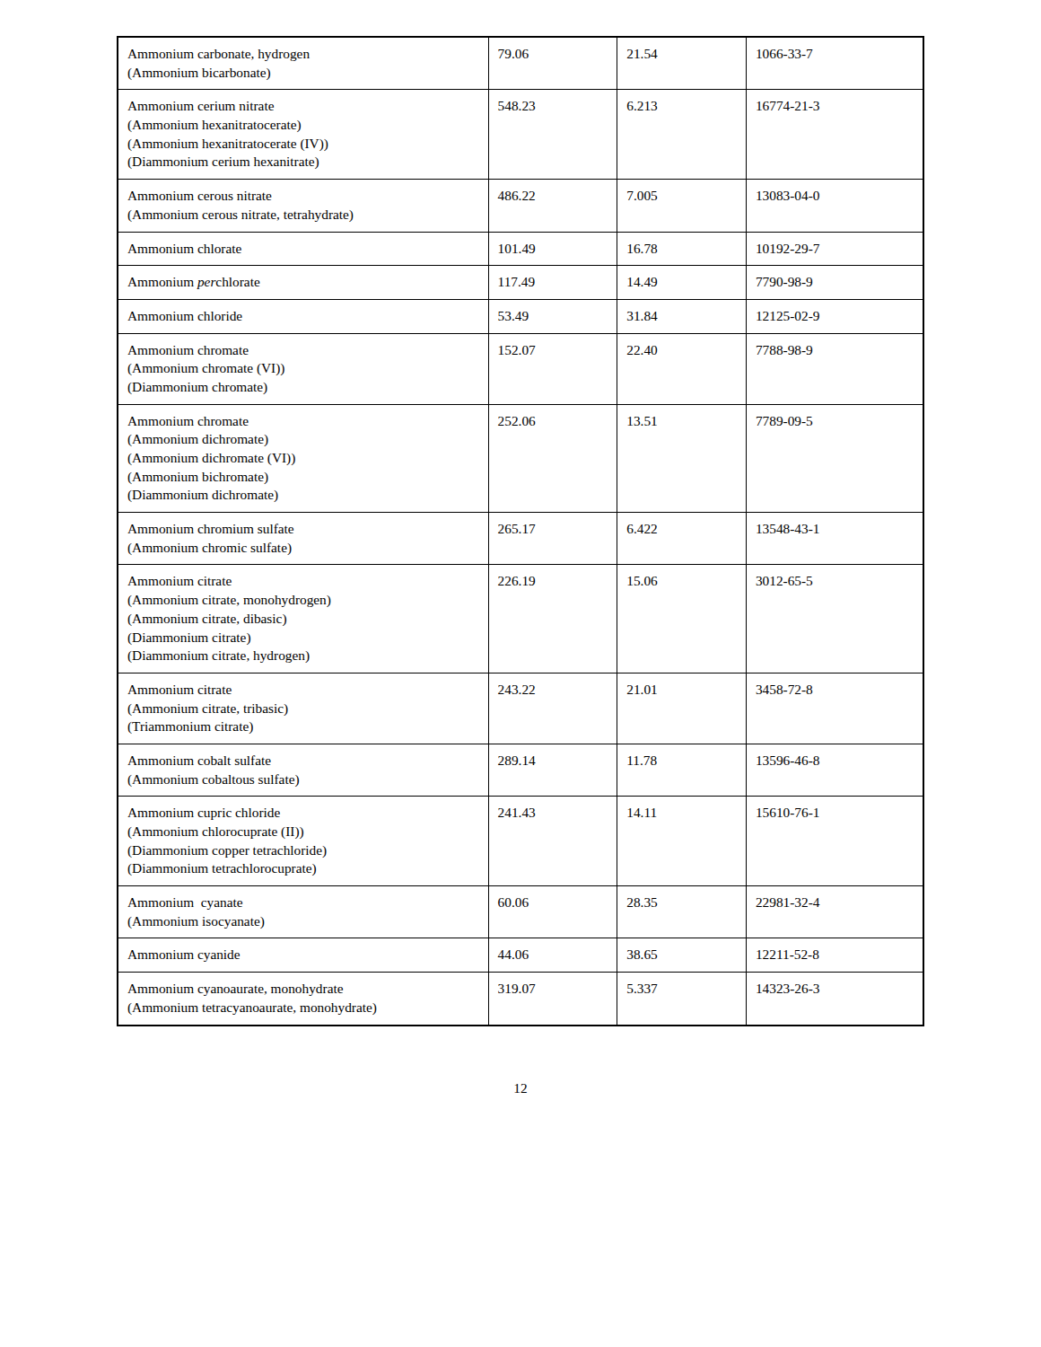| Ammonium carbonate, hydrogen (Ammonium bicarbonate) | 79.06 | 21.54 | 1066-33-7 |
| Ammonium cerium nitrate (Ammonium hexanitratocerate) (Ammonium hexanitratocerate (IV)) (Diammonium cerium hexanitrate) | 548.23 | 6.213 | 16774-21-3 |
| Ammonium cerous nitrate (Ammonium cerous nitrate, tetrahydrate) | 486.22 | 7.005 | 13083-04-0 |
| Ammonium chlorate | 101.49 | 16.78 | 10192-29-7 |
| Ammonium per chlorate | 117.49 | 14.49 | 7790-98-9 |
| Ammonium chloride | 53.49 | 31.84 | 12125-02-9 |
| Ammonium chromate (Ammonium chromate (VI)) (Diammonium chromate) | 152.07 | 22.40 | 7788-98-9 |
| Ammonium chromate (Ammonium dichromate) (Ammonium dichromate (VI)) (Ammonium bichromate) (Diammonium dichromate) | 252.06 | 13.51 | 7789-09-5 |
| Ammonium chromium sulfate (Ammonium chromic sulfate) | 265.17 | 6.422 | 13548-43-1 |
| Ammonium citrate (Ammonium citrate, monohydrogen) (Ammonium citrate, dibasic) (Diammonium citrate) (Diammonium citrate, hydrogen) | 226.19 | 15.06 | 3012-65-5 |
| Ammonium citrate (Ammonium citrate, tribasic) (Triammonium citrate) | 243.22 | 21.01 | 3458-72-8 |
| Ammonium cobalt sulfate (Ammonium cobaltous sulfate) | 289.14 | 11.78 | 13596-46-8 |
| Ammonium cupric chloride (Ammonium chlorocuprate (II)) (Diammonium copper tetrachloride) (Diammonium tetrachlorocuprate) | 241.43 | 14.11 | 15610-76-1 |
| Ammonium cyanate (Ammonium isocyanate) | 60.06 | 28.35 | 22981-32-4 |
| Ammonium cyanide | 44.06 | 38.65 | 12211-52-8 |
| Ammonium cyanoaurate, monohydrate (Ammonium tetracyanoaurate, monohydrate) | 319.07 | 5.337 | 14323-26-3 |
12